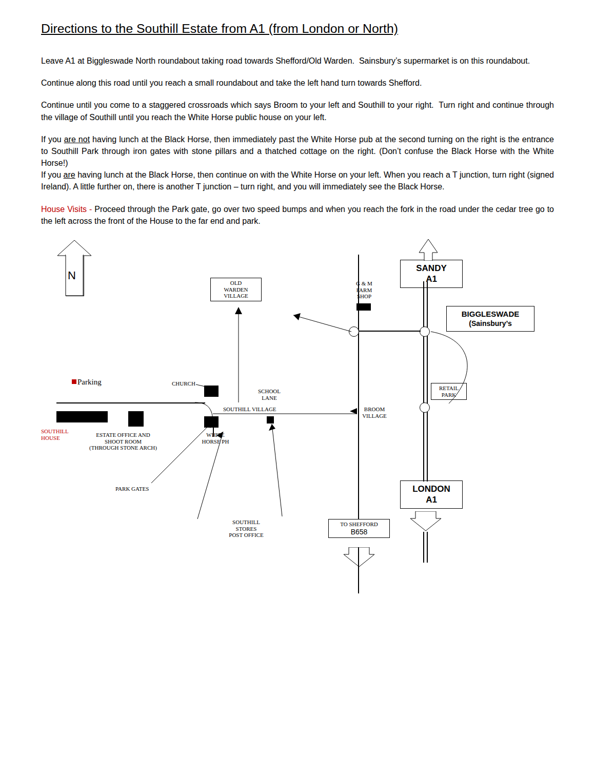Directions to the Southill Estate from A1 (from London or North)
Leave A1 at Biggleswade North roundabout taking road towards Shefford/Old Warden. Sainsbury’s supermarket is on this roundabout.
Continue along this road until you reach a small roundabout and take the left hand turn towards Shefford.
Continue until you come to a staggered crossroads which says Broom to your left and Southill to your right. Turn right and continue through the village of Southill until you reach the White Horse public house on your left.
If you are not having lunch at the Black Horse, then immediately past the White Horse pub at the second turning on the right is the entrance to Southill Park through iron gates with stone pillars and a thatched cottage on the right. (Don’t confuse the Black Horse with the White Horse!)
If you are having lunch at the Black Horse, then continue on with the White Horse on your left. When you reach a T junction, turn right (signed Ireland). A little further on, there is another T junction – turn right, and you will immediately see the Black Horse.
House Visits - Proceed through the Park gate, go over two speed bumps and when you reach the fork in the road under the cedar tree go to the left across the front of the House to the far end and park.
N
SANDY
A1
BIGGLESWADE
(Sainsbury’s
LONDON
A1
TO SHEFFORD
B658
OLD
WARDEN
VILLAGE
G & M
FARM
SHOP
RETAIL
PARK
CHURCH
SCHOOL
LANE
SOUTHILL VILLAGE
BROOM
VILLAGE
WHITE
HORSE PH
SOUTHILL
STORES
POST OFFICE
PARK GATES
ESTATE OFFICE AND
SHOOT ROOM
(THROUGH STONE ARCH)
SOUTHILL
HOUSE
Parking